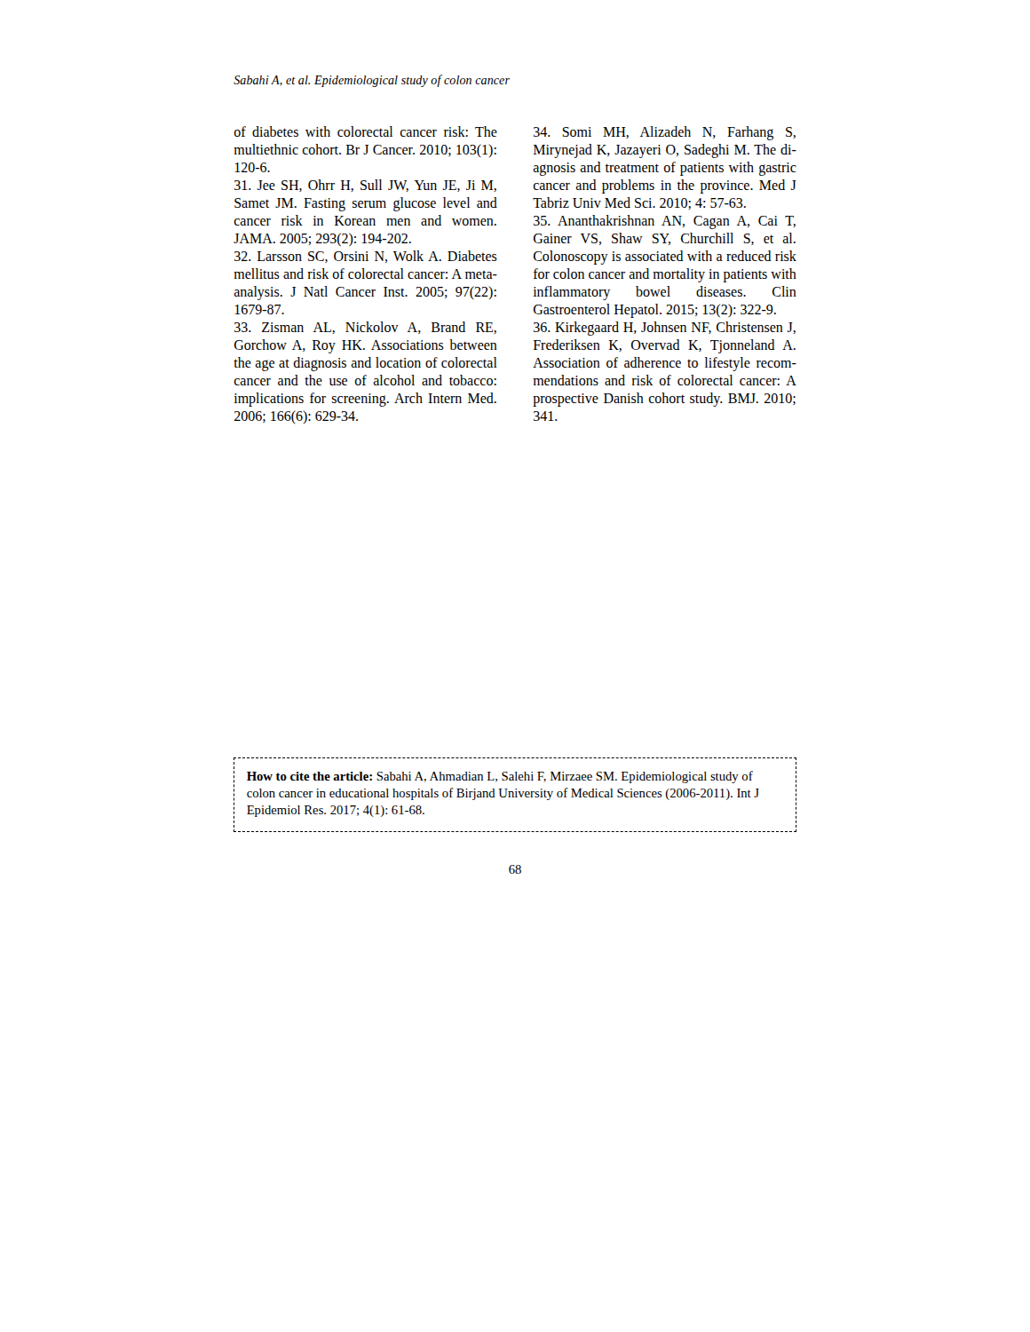Sabahi A, et al. Epidemiological study of colon cancer
of diabetes with colorectal cancer risk: The multiethnic cohort. Br J Cancer. 2010; 103(1): 120-6.
31. Jee SH, Ohrr H, Sull JW, Yun JE, Ji M, Samet JM. Fasting serum glucose level and cancer risk in Korean men and women. JAMA. 2005; 293(2): 194-202.
32. Larsson SC, Orsini N, Wolk A. Diabetes mellitus and risk of colorectal cancer: A meta-analysis. J Natl Cancer Inst. 2005; 97(22): 1679-87.
33. Zisman AL, Nickolov A, Brand RE, Gorchow A, Roy HK. Associations between the age at diagnosis and location of colorectal cancer and the use of alcohol and tobacco: implications for screening. Arch Intern Med. 2006; 166(6): 629-34.
34. Somi MH, Alizadeh N, Farhang S, Mirynejad K, Jazayeri O, Sadeghi M. The diagnosis and treatment of patients with gastric cancer and problems in the province. Med J Tabriz Univ Med Sci. 2010; 4: 57-63.
35. Ananthakrishnan AN, Cagan A, Cai T, Gainer VS, Shaw SY, Churchill S, et al. Colonoscopy is associated with a reduced risk for colon cancer and mortality in patients with inflammatory bowel diseases. Clin Gastroenterol Hepatol. 2015; 13(2): 322-9.
36. Kirkegaard H, Johnsen NF, Christensen J, Frederiksen K, Overvad K, Tjonneland A. Association of adherence to lifestyle recommendations and risk of colorectal cancer: A prospective Danish cohort study. BMJ. 2010; 341.
How to cite the article: Sabahi A, Ahmadian L, Salehi F, Mirzaee SM. Epidemiological study of colon cancer in educational hospitals of Birjand University of Medical Sciences (2006-2011). Int J Epidemiol Res. 2017; 4(1): 61-68.
68